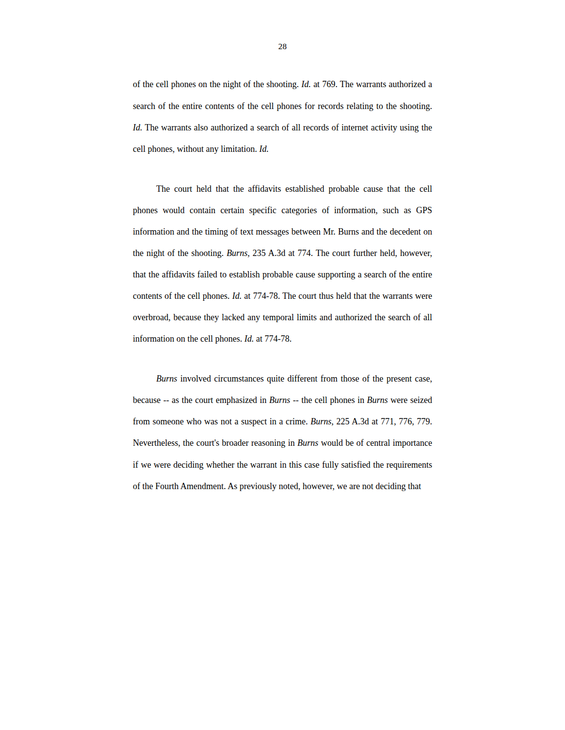28
of the cell phones on the night of the shooting. Id. at 769. The warrants authorized a search of the entire contents of the cell phones for records relating to the shooting. Id. The warrants also authorized a search of all records of internet activity using the cell phones, without any limitation. Id.
The court held that the affidavits established probable cause that the cell phones would contain certain specific categories of information, such as GPS information and the timing of text messages between Mr. Burns and the decedent on the night of the shooting. Burns, 235 A.3d at 774. The court further held, however, that the affidavits failed to establish probable cause supporting a search of the entire contents of the cell phones. Id. at 774-78. The court thus held that the warrants were overbroad, because they lacked any temporal limits and authorized the search of all information on the cell phones. Id. at 774-78.
Burns involved circumstances quite different from those of the present case, because -- as the court emphasized in Burns -- the cell phones in Burns were seized from someone who was not a suspect in a crime. Burns, 225 A.3d at 771, 776, 779. Nevertheless, the court's broader reasoning in Burns would be of central importance if we were deciding whether the warrant in this case fully satisfied the requirements of the Fourth Amendment. As previously noted, however, we are not deciding that